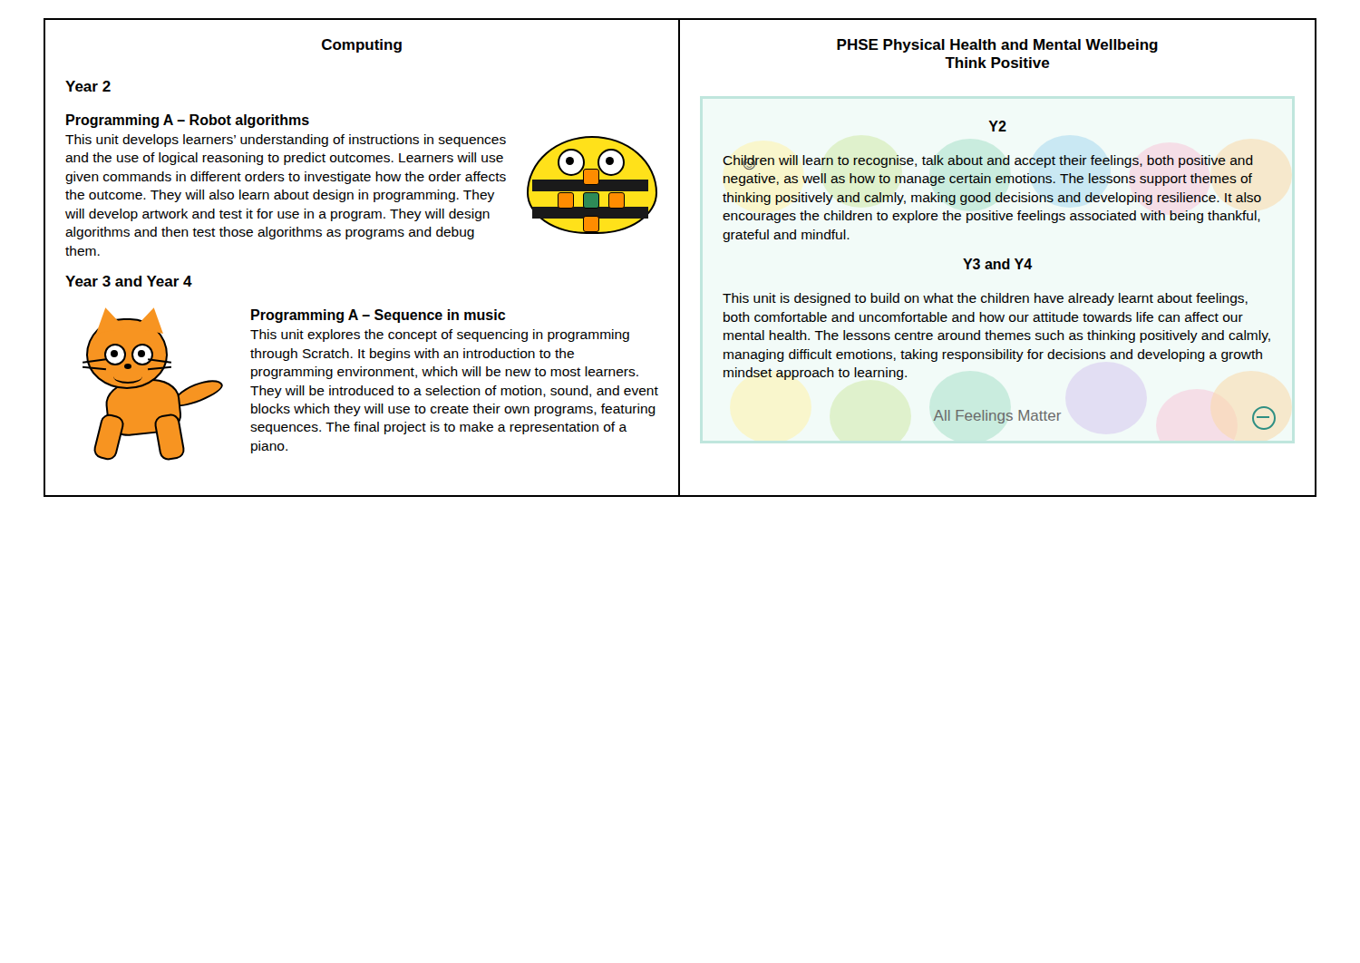Computing
Year 2
Programming A – Robot algorithms
This unit develops learners’ understanding of instructions in sequences and the use of logical reasoning to predict outcomes. Learners will use given commands in different orders to investigate how the order affects the outcome. They will also learn about design in programming. They will develop artwork and test it for use in a program. They will design algorithms and then test those algorithms as programs and debug them.
Year 3 and Year 4
Programming A – Sequence in music
This unit explores the concept of sequencing in programming through Scratch. It begins with an introduction to the programming environment, which will be new to most learners. They will be introduced to a selection of motion, sound, and event blocks which they will use to create their own programs, featuring sequences. The final project is to make a representation of a piano.
PHSE Physical Health and Mental Wellbeing
Think Positive
☺
Y2
Children will learn to recognise, talk about and accept their feelings, both positive and negative, as well as how to manage certain emotions. The lessons support themes of thinking positively and calmly, making good decisions and developing resilience. It also encourages the children to explore the positive feelings associated with being thankful, grateful and mindful.
Y3 and Y4
This unit is designed to build on what the children have already learnt about feelings, both comfortable and uncomfortable and how our attitude towards life can affect our mental health. The lessons centre around themes such as thinking positively and calmly, managing difficult emotions, taking responsibility for decisions and developing a growth mindset approach to learning.
All Feelings Matter